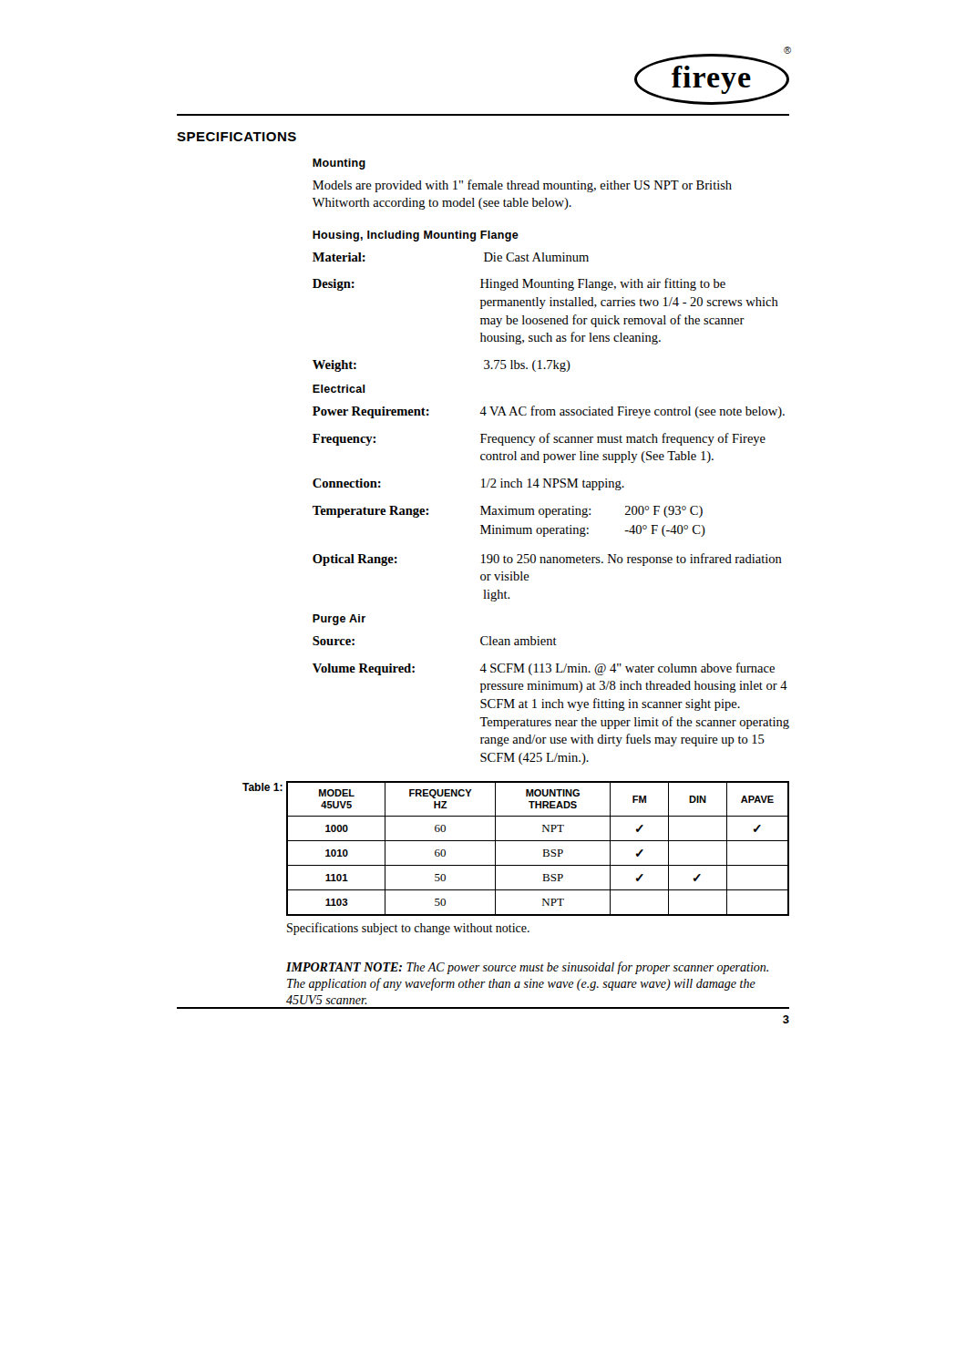fireye
®
SPECIFICATIONS
Mounting
Models are provided with 1" female thread mounting, either US NPT or British Whitworth according to model (see table below).
Housing, Including Mounting Flange
| Material: | Die Cast Aluminum |
| Design: | Hinged Mounting Flange, with air fitting to be permanently installed, carries two 1/4 - 20 screws which may be loosened for quick removal of the scanner housing, such as for lens cleaning. |
| Weight: | 3.75 lbs. (1.7kg) |
Electrical
| Power Requirement: | 4 VA AC from associated Fireye control (see note below). |
| Frequency: | Frequency of scanner must match frequency of Fireye control and power line supply (See Table 1). |
| Connection: | 1/2 inch 14 NPSM tapping. |
| Temperature Range: | / Maximum operating: / 200° F (93° C) / / Minimum operating: / -40° F (-40° C) / |
| Optical Range: | 190 to 250 nanometers. No response to infrared radiation or visible light. |
Purge Air
| Source: | Clean ambient |
| Volume Required: | 4 SCFM (113 L/min. @ 4" water column above furnace pressure minimum) at 3/8 inch threaded housing inlet or 4 SCFM at 1 inch wye fitting in scanner sight pipe. Temperatures near the upper limit of the scanner operating range and/or use with dirty fuels may require up to 15 SCFM (425 L/min.). |
Table 1:
| MODEL 45UV5 | FREQUENCY HZ | MOUNTING THREADS | FM | DIN | APAVE |
| --- | --- | --- | --- | --- | --- |
| 1000 | 60 | NPT | ✓ | | ✓ |
| 1010 | 60 | BSP | ✓ | | |
| 1101 | 50 | BSP | ✓ | ✓ | |
| 1103 | 50 | NPT | | | |
Specifications subject to change without notice.
IMPORTANT NOTE: The AC power source must be sinusoidal for proper scanner operation. The application of any waveform other than a sine wave (e.g. square wave) will damage the 45UV5 scanner.
3